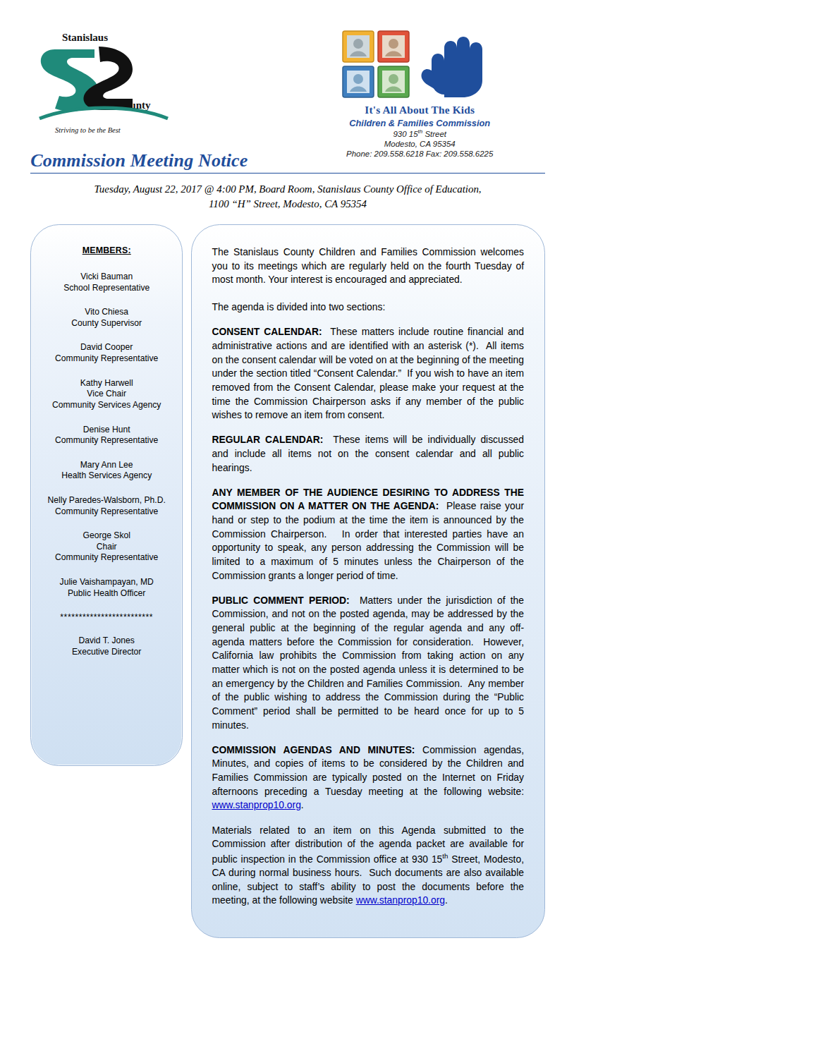Stanislaus County Striving to be the Best
It's All About The Kids
Children & Families Commission
930 15th Street
Modesto, CA 95354
Phone: 209.558.6218 Fax: 209.558.6225
Commission Meeting Notice
Tuesday, August 22, 2017 @ 4:00 PM, Board Room, Stanislaus County Office of Education,
1100 “H” Street, Modesto, CA 95354
MEMBERS:
Vicki Bauman
School Representative
Vito Chiesa
County Supervisor
David Cooper
Community Representative
Kathy Harwell
Vice Chair
Community Services Agency
Denise Hunt
Community Representative
Mary Ann Lee
Health Services Agency
Nelly Paredes-Walsborn, Ph.D.
Community Representative
George Skol
Chair
Community Representative
Julie Vaishampayan, MD
Public Health Officer
*************************
David T. Jones
Executive Director
The Stanislaus County Children and Families Commission welcomes you to its meetings which are regularly held on the fourth Tuesday of most month. Your interest is encouraged and appreciated.
The agenda is divided into two sections:
CONSENT CALENDAR: These matters include routine financial and administrative actions and are identified with an asterisk (*). All items on the consent calendar will be voted on at the beginning of the meeting under the section titled “Consent Calendar.” If you wish to have an item removed from the Consent Calendar, please make your request at the time the Commission Chairperson asks if any member of the public wishes to remove an item from consent.
REGULAR CALENDAR: These items will be individually discussed and include all items not on the consent calendar and all public hearings.
ANY MEMBER OF THE AUDIENCE DESIRING TO ADDRESS THE COMMISSION ON A MATTER ON THE AGENDA: Please raise your hand or step to the podium at the time the item is announced by the Commission Chairperson. In order that interested parties have an opportunity to speak, any person addressing the Commission will be limited to a maximum of 5 minutes unless the Chairperson of the Commission grants a longer period of time.
PUBLIC COMMENT PERIOD: Matters under the jurisdiction of the Commission, and not on the posted agenda, may be addressed by the general public at the beginning of the regular agenda and any off-agenda matters before the Commission for consideration. However, California law prohibits the Commission from taking action on any matter which is not on the posted agenda unless it is determined to be an emergency by the Children and Families Commission. Any member of the public wishing to address the Commission during the “Public Comment” period shall be permitted to be heard once for up to 5 minutes.
COMMISSION AGENDAS AND MINUTES: Commission agendas, Minutes, and copies of items to be considered by the Children and Families Commission are typically posted on the Internet on Friday afternoons preceding a Tuesday meeting at the following website: www.stanprop10.org.
Materials related to an item on this Agenda submitted to the Commission after distribution of the agenda packet are available for public inspection in the Commission office at 930 15th Street, Modesto, CA during normal business hours. Such documents are also available online, subject to staff’s ability to post the documents before the meeting, at the following website www.stanprop10.org.